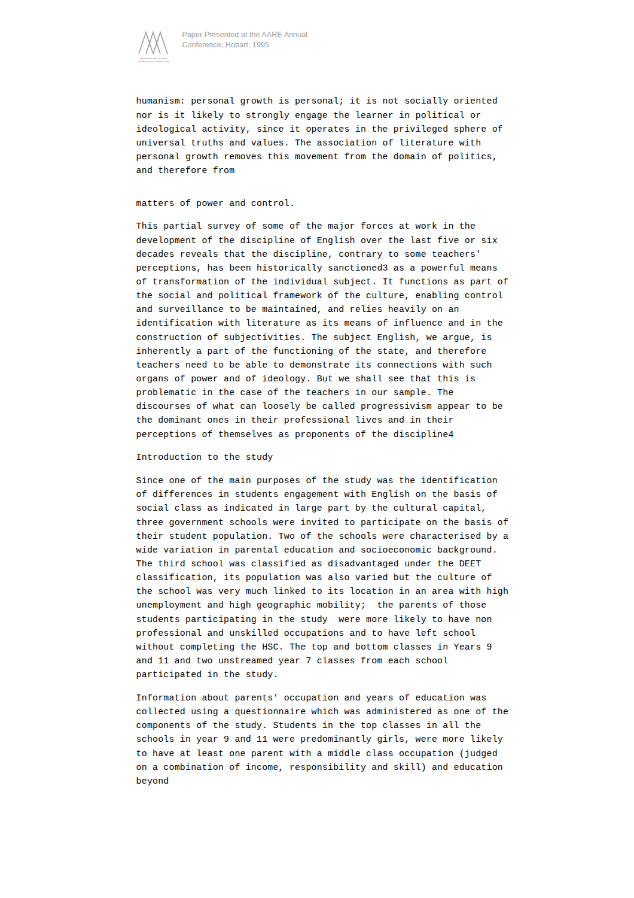Australian Association
for Research in Education
Paper Presented at the AARE Annual
Conference, Hobart, 1995
humanism: personal growth is personal; it is not socially oriented nor is it likely to strongly engage the learner in political or ideological activity, since it operates in the privileged sphere of universal truths and values. The association of literature with personal growth removes this movement from the domain of politics, and therefore from
matters of power and control.
This partial survey of some of the major forces at work in the development of the discipline of English over the last five or six decades reveals that the discipline, contrary to some teachers' perceptions, has been historically sanctioned3 as a powerful means of transformation of the individual subject. It functions as part of the social and political framework of the culture, enabling control and surveillance to be maintained, and relies heavily on an identification with literature as its means of influence and in the construction of subjectivities. The subject English, we argue, is inherently a part of the functioning of the state, and therefore teachers need to be able to demonstrate its connections with such organs of power and of ideology. But we shall see that this is problematic in the case of the teachers in our sample. The discourses of what can loosely be called progressivism appear to be the dominant ones in their professional lives and in their perceptions of themselves as proponents of the discipline4
Introduction to the study
Since one of the main purposes of the study was the identification of differences in students engagement with English on the basis of social class as indicated in large part by the cultural capital, three government schools were invited to participate on the basis of their student population. Two of the schools were characterised by a wide variation in parental education and socioeconomic background. The third school was classified as disadvantaged under the DEET classification, its population was also varied but the culture of the school was very much linked to its location in an area with high unemployment and high geographic mobility; the parents of those students participating in the study were more likely to have non professional and unskilled occupations and to have left school without completing the HSC. The top and bottom classes in Years 9 and 11 and two unstreamed year 7 classes from each school participated in the study.
Information about parents' occupation and years of education was collected using a questionnaire which was administered as one of the components of the study. Students in the top classes in all the schools in year 9 and 11 were predominantly girls, were more likely to have at least one parent with a middle class occupation (judged on a combination of income, responsibility and skill) and education beyond